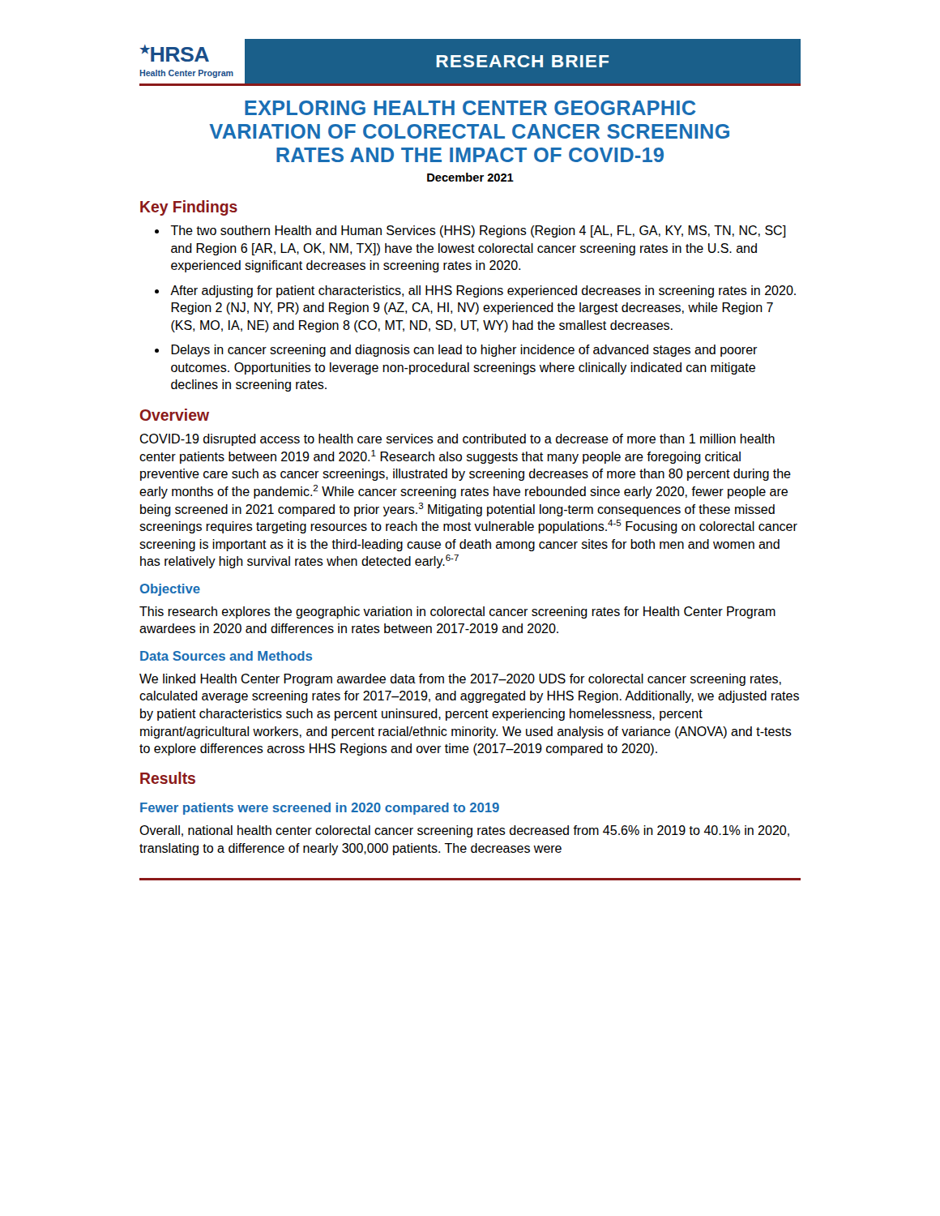★HRSA
Health Center Program
RESEARCH BRIEF
Exploring Health Center Geographic
Variation of Colorectal Cancer Screening
Rates and the Impact of COVID-19
December 2021
Key Findings
The two southern Health and Human Services (HHS) Regions (Region 4 [AL, FL, GA, KY, MS, TN, NC, SC] and Region 6 [AR, LA, OK, NM, TX]) have the lowest colorectal cancer screening rates in the U.S. and experienced significant decreases in screening rates in 2020.
After adjusting for patient characteristics, all HHS Regions experienced decreases in screening rates in 2020. Region 2 (NJ, NY, PR) and Region 9 (AZ, CA, HI, NV) experienced the largest decreases, while Region 7 (KS, MO, IA, NE) and Region 8 (CO, MT, ND, SD, UT, WY) had the smallest decreases.
Delays in cancer screening and diagnosis can lead to higher incidence of advanced stages and poorer outcomes. Opportunities to leverage non-procedural screenings where clinically indicated can mitigate declines in screening rates.
Overview
COVID-19 disrupted access to health care services and contributed to a decrease of more than 1 million health center patients between 2019 and 2020.1 Research also suggests that many people are foregoing critical preventive care such as cancer screenings, illustrated by screening decreases of more than 80 percent during the early months of the pandemic.2 While cancer screening rates have rebounded since early 2020, fewer people are being screened in 2021 compared to prior years.3 Mitigating potential long-term consequences of these missed screenings requires targeting resources to reach the most vulnerable populations.4-5 Focusing on colorectal cancer screening is important as it is the third-leading cause of death among cancer sites for both men and women and has relatively high survival rates when detected early.6-7
Objective
This research explores the geographic variation in colorectal cancer screening rates for Health Center Program awardees in 2020 and differences in rates between 2017-2019 and 2020.
Data Sources and Methods
We linked Health Center Program awardee data from the 2017–2020 UDS for colorectal cancer screening rates, calculated average screening rates for 2017–2019, and aggregated by HHS Region. Additionally, we adjusted rates by patient characteristics such as percent uninsured, percent experiencing homelessness, percent migrant/agricultural workers, and percent racial/ethnic minority. We used analysis of variance (ANOVA) and t-tests to explore differences across HHS Regions and over time (2017–2019 compared to 2020).
Results
Fewer patients were screened in 2020 compared to 2019
Overall, national health center colorectal cancer screening rates decreased from 45.6% in 2019 to 40.1% in 2020, translating to a difference of nearly 300,000 patients. The decreases were